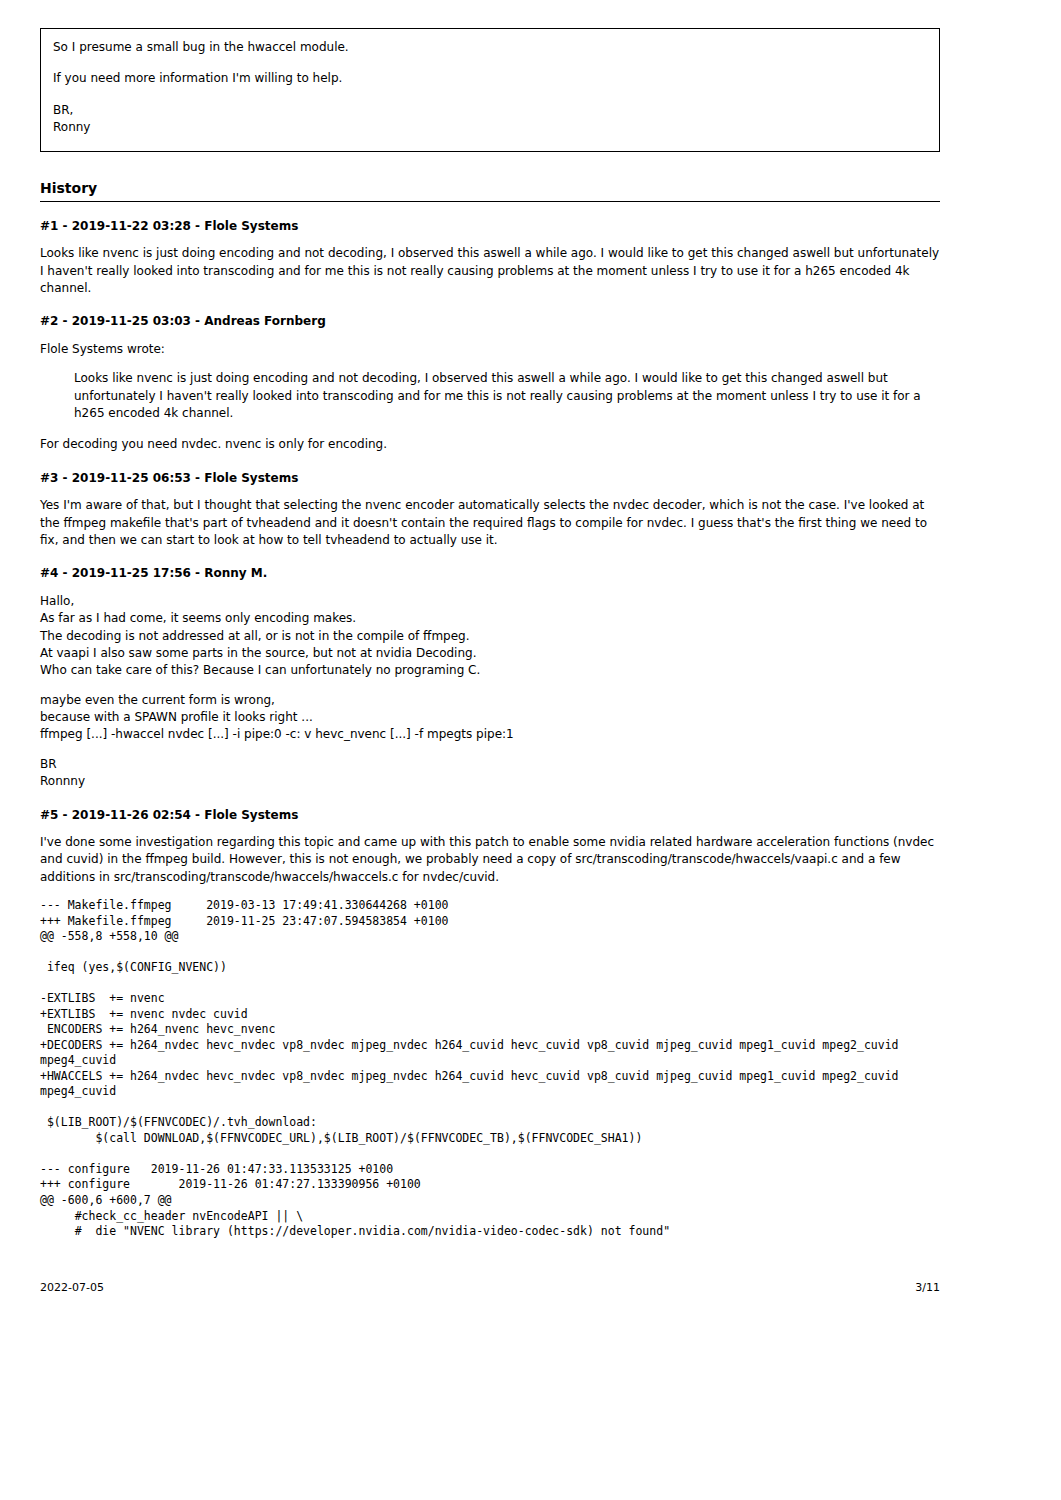So I presume a small bug in the hwaccel module.
If you need more information I'm willing to help.
BR,
Ronny
History
#1 - 2019-11-22 03:28 - Flole Systems
Looks like nvenc is just doing encoding and not decoding, I observed this aswell a while ago. I would like to get this changed aswell but unfortunately I haven't really looked into transcoding and for me this is not really causing problems at the moment unless I try to use it for a h265 encoded 4k channel.
#2 - 2019-11-25 03:03 - Andreas Fornberg
Flole Systems wrote:
Looks like nvenc is just doing encoding and not decoding, I observed this aswell a while ago. I would like to get this changed aswell but unfortunately I haven't really looked into transcoding and for me this is not really causing problems at the moment unless I try to use it for a h265 encoded 4k channel.
For decoding you need nvdec. nvenc is only for encoding.
#3 - 2019-11-25 06:53 - Flole Systems
Yes I'm aware of that, but I thought that selecting the nvenc encoder automatically selects the nvdec decoder, which is not the case. I've looked at the ffmpeg makefile that's part of tvheadend and it doesn't contain the required flags to compile for nvdec. I guess that's the first thing we need to fix, and then we can start to look at how to tell tvheadend to actually use it.
#4 - 2019-11-25 17:56 - Ronny M.
Hallo,
As far as I had come, it seems only encoding makes.
The decoding is not addressed at all, or is not in the compile of ffmpeg.
At vaapi I also saw some parts in the source, but not at nvidia Decoding.
Who can take care of this? Because I can unfortunately no programing C.
maybe even the current form is wrong,
because with a SPAWN profile it looks right ...
ffmpeg [...] -hwaccel nvdec [...] -i pipe:0 -c: v hevc_nvenc [...] -f mpegts pipe:1
BR
Ronnny
#5 - 2019-11-26 02:54 - Flole Systems
I've done some investigation regarding this topic and came up with this patch to enable some nvidia related hardware acceleration functions (nvdec and cuvid) in the ffmpeg build. However, this is not enough, we probably need a copy of src/transcoding/transcode/hwaccels/vaapi.c and a few additions in src/transcoding/transcode/hwaccels/hwaccels.c for nvdec/cuvid.
--- Makefile.ffmpeg     2019-03-13 17:49:41.330644268 +0100
+++ Makefile.ffmpeg     2019-11-25 23:47:07.594583854 +0100
@@ -558,8 +558,10 @@

 ifeq (yes,$(CONFIG_NVENC))

-EXTLIBS  += nvenc
+EXTLIBS  += nvenc nvdec cuvid
 ENCODERS += h264_nvenc hevc_nvenc
+DECODERS += h264_nvdec hevc_nvdec vp8_nvdec mjpeg_nvdec h264_cuvid hevc_cuvid vp8_cuvid mjpeg_cuvid mpeg1_cuvid mpeg2_cuvid mpeg4_cuvid
+HWACCELS += h264_nvdec hevc_nvdec vp8_nvdec mjpeg_nvdec h264_cuvid hevc_cuvid vp8_cuvid mjpeg_cuvid mpeg1_cuvid mpeg2_cuvid mpeg4_cuvid

 $(LIB_ROOT)/$(FFNVCODEC)/.tvh_download:
        $(call DOWNLOAD,$(FFNVCODEC_URL),$(LIB_ROOT)/$(FFNVCODEC_TB),$(FFNVCODEC_SHA1))

--- configure   2019-11-26 01:47:33.113533125 +0100
+++ configure       2019-11-26 01:47:27.133390956 +0100
@@ -600,6 +600,7 @@
     #check_cc_header nvEncodeAPI || \
     #  die "NVENC library (https://developer.nvidia.com/nvidia-video-codec-sdk) not found"
2022-07-05 3/11